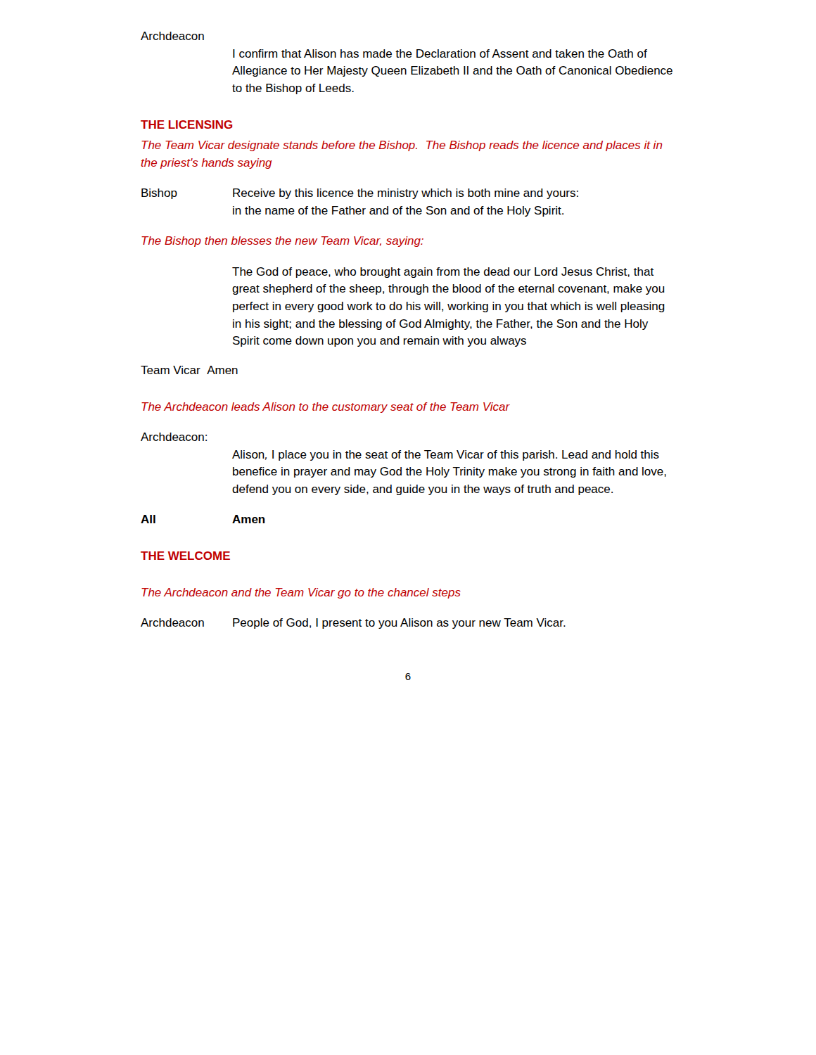Archdeacon
I confirm that Alison has made the Declaration of Assent and taken the Oath of Allegiance to Her Majesty Queen Elizabeth II and the Oath of Canonical Obedience to the Bishop of Leeds.
THE LICENSING
The Team Vicar designate stands before the Bishop. The Bishop reads the licence and places it in the priest's hands saying
Bishop
Receive by this licence the ministry which is both mine and yours:
in the name of the Father and of the Son and of the Holy Spirit.
The Bishop then blesses the new Team Vicar, saying:
The God of peace, who brought again from the dead our Lord Jesus Christ, that great shepherd of the sheep, through the blood of the eternal covenant, make you perfect in every good work to do his will, working in you that which is well pleasing in his sight; and the blessing of God Almighty, the Father, the Son and the Holy Spirit come down upon you and remain with you always
Team Vicar Amen
The Archdeacon leads Alison to the customary seat of the Team Vicar
Archdeacon:
Alison, I place you in the seat of the Team Vicar of this parish. Lead and hold this benefice in prayer and may God the Holy Trinity make you strong in faith and love, defend you on every side, and guide you in the ways of truth and peace.
All
Amen
THE WELCOME
The Archdeacon and the Team Vicar go to the chancel steps
Archdeacon
People of God, I present to you Alison as your new Team Vicar.
6